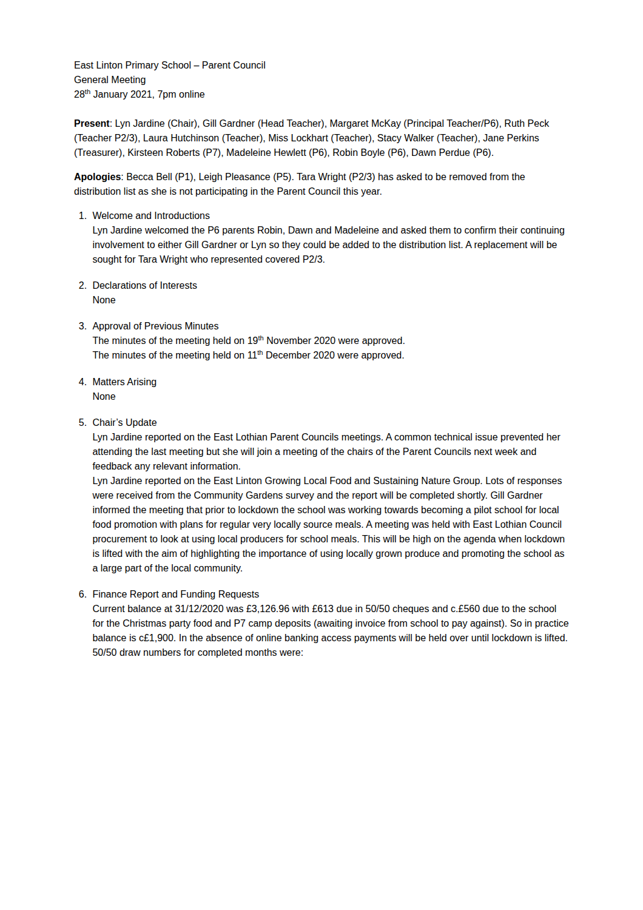East Linton Primary School – Parent Council
General Meeting
28th January 2021, 7pm online
Present: Lyn Jardine (Chair), Gill Gardner (Head Teacher), Margaret McKay (Principal Teacher/P6), Ruth Peck (Teacher P2/3), Laura Hutchinson (Teacher), Miss Lockhart (Teacher), Stacy Walker (Teacher), Jane Perkins (Treasurer), Kirsteen Roberts (P7), Madeleine Hewlett (P6), Robin Boyle (P6), Dawn Perdue (P6).
Apologies: Becca Bell (P1), Leigh Pleasance (P5). Tara Wright (P2/3) has asked to be removed from the distribution list as she is not participating in the Parent Council this year.
Welcome and Introductions
Lyn Jardine welcomed the P6 parents Robin, Dawn and Madeleine and asked them to confirm their continuing involvement to either Gill Gardner or Lyn so they could be added to the distribution list. A replacement will be sought for Tara Wright who represented covered P2/3.
Declarations of Interests
None
Approval of Previous Minutes
The minutes of the meeting held on 19th November 2020 were approved.
The minutes of the meeting held on 11th December 2020 were approved.
Matters Arising
None
Chair’s Update
Lyn Jardine reported on the East Lothian Parent Councils meetings. A common technical issue prevented her attending the last meeting but she will join a meeting of the chairs of the Parent Councils next week and feedback any relevant information.
Lyn Jardine reported on the East Linton Growing Local Food and Sustaining Nature Group. Lots of responses were received from the Community Gardens survey and the report will be completed shortly. Gill Gardner informed the meeting that prior to lockdown the school was working towards becoming a pilot school for local food promotion with plans for regular very locally source meals. A meeting was held with East Lothian Council procurement to look at using local producers for school meals. This will be high on the agenda when lockdown is lifted with the aim of highlighting the importance of using locally grown produce and promoting the school as a large part of the local community.
Finance Report and Funding Requests
Current balance at 31/12/2020 was £3,126.96 with £613 due in 50/50 cheques and c.£560 due to the school for the Christmas party food and P7 camp deposits (awaiting invoice from school to pay against). So in practice balance is c£1,900. In the absence of online banking access payments will be held over until lockdown is lifted.
50/50 draw numbers for completed months were: